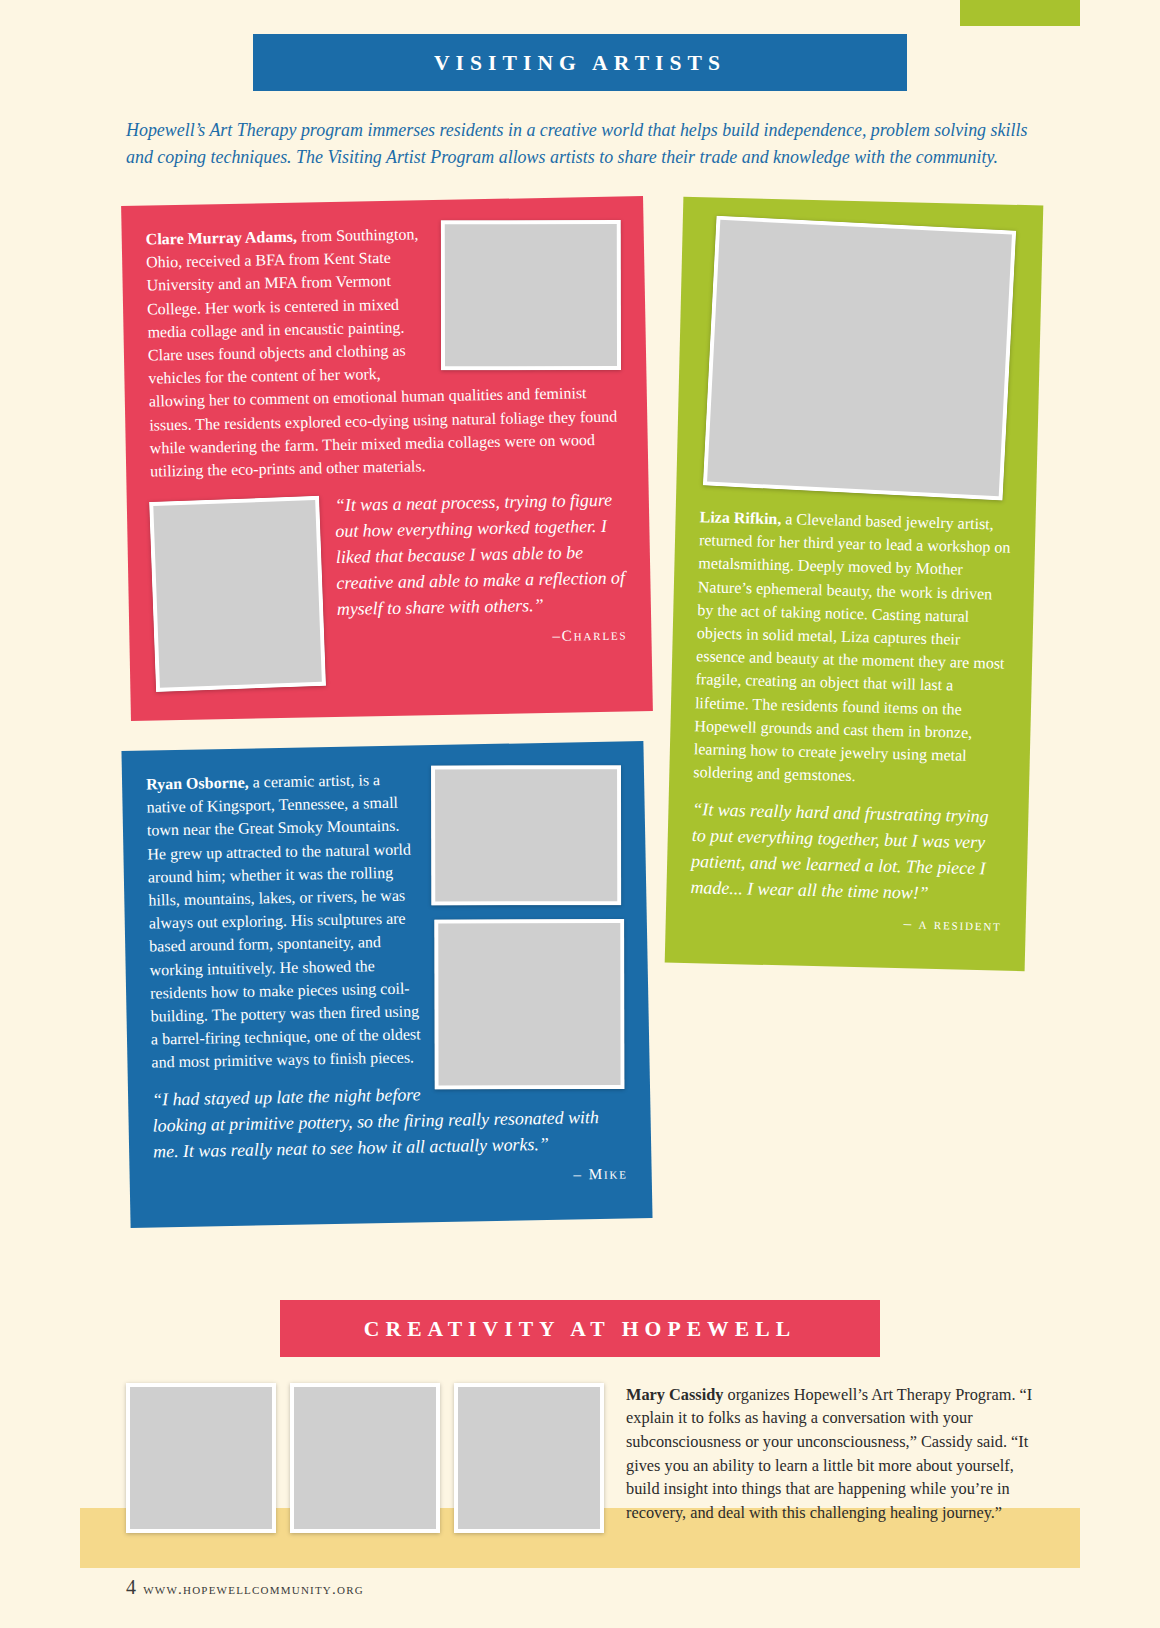Visiting Artists
Hopewell’s Art Therapy program immerses residents in a creative world that helps build independence, problem solving skills and coping techniques. The Visiting Artist Program allows artists to share their trade and knowledge with the community.
Clare Murray Adams, from Southington, Ohio, received a BFA from Kent State University and an MFA from Vermont College. Her work is centered in mixed media collage and in encaustic painting. Clare uses found objects and clothing as vehicles for the content of her work, allowing her to comment on emotional human qualities and feminist issues. The residents explored eco-dying using natural foliage they found while wandering the farm. Their mixed media collages were on wood utilizing the eco-prints and other materials.
“It was a neat process, trying to figure out how everything worked together. I liked that because I was able to be creative and able to make a reflection of myself to share with others.” –Charles
Ryan Osborne, a ceramic artist, is a native of Kingsport, Tennessee, a small town near the Great Smoky Mountains. He grew up attracted to the natural world around him; whether it was the rolling hills, mountains, lakes, or rivers, he was always out exploring. His sculptures are based around form, spontaneity, and working intuitively. He showed the residents how to make pieces using coil-building. The pottery was then fired using a barrel-firing technique, one of the oldest and most primitive ways to finish pieces.
“I had stayed up late the night before looking at primitive pottery, so the firing really resonated with me. It was really neat to see how it all actually works.” – Mike
Liza Rifkin, a Cleveland based jewelry artist, returned for her third year to lead a workshop on metalsmithing. Deeply moved by Mother Nature’s ephemeral beauty, the work is driven by the act of taking notice. Casting natural objects in solid metal, Liza captures their essence and beauty at the moment they are most fragile, creating an object that will last a lifetime. The residents found items on the Hopewell grounds and cast them in bronze, learning how to create jewelry using metal soldering and gemstones.
“It was really hard and frustrating trying to put everything together, but I was very patient, and we learned a lot. The piece I made... I wear all the time now!” – a resident
Creativity at Hopewell
Mary Cassidy organizes Hopewell’s Art Therapy Program. “I explain it to folks as having a conversation with your subconsciousness or your unconsciousness,” Cassidy said. “It gives you an ability to learn a little bit more about yourself, build insight into things that are happening while you’re in recovery, and deal with this challenging healing journey.”
4www.hopewellcommunity.org